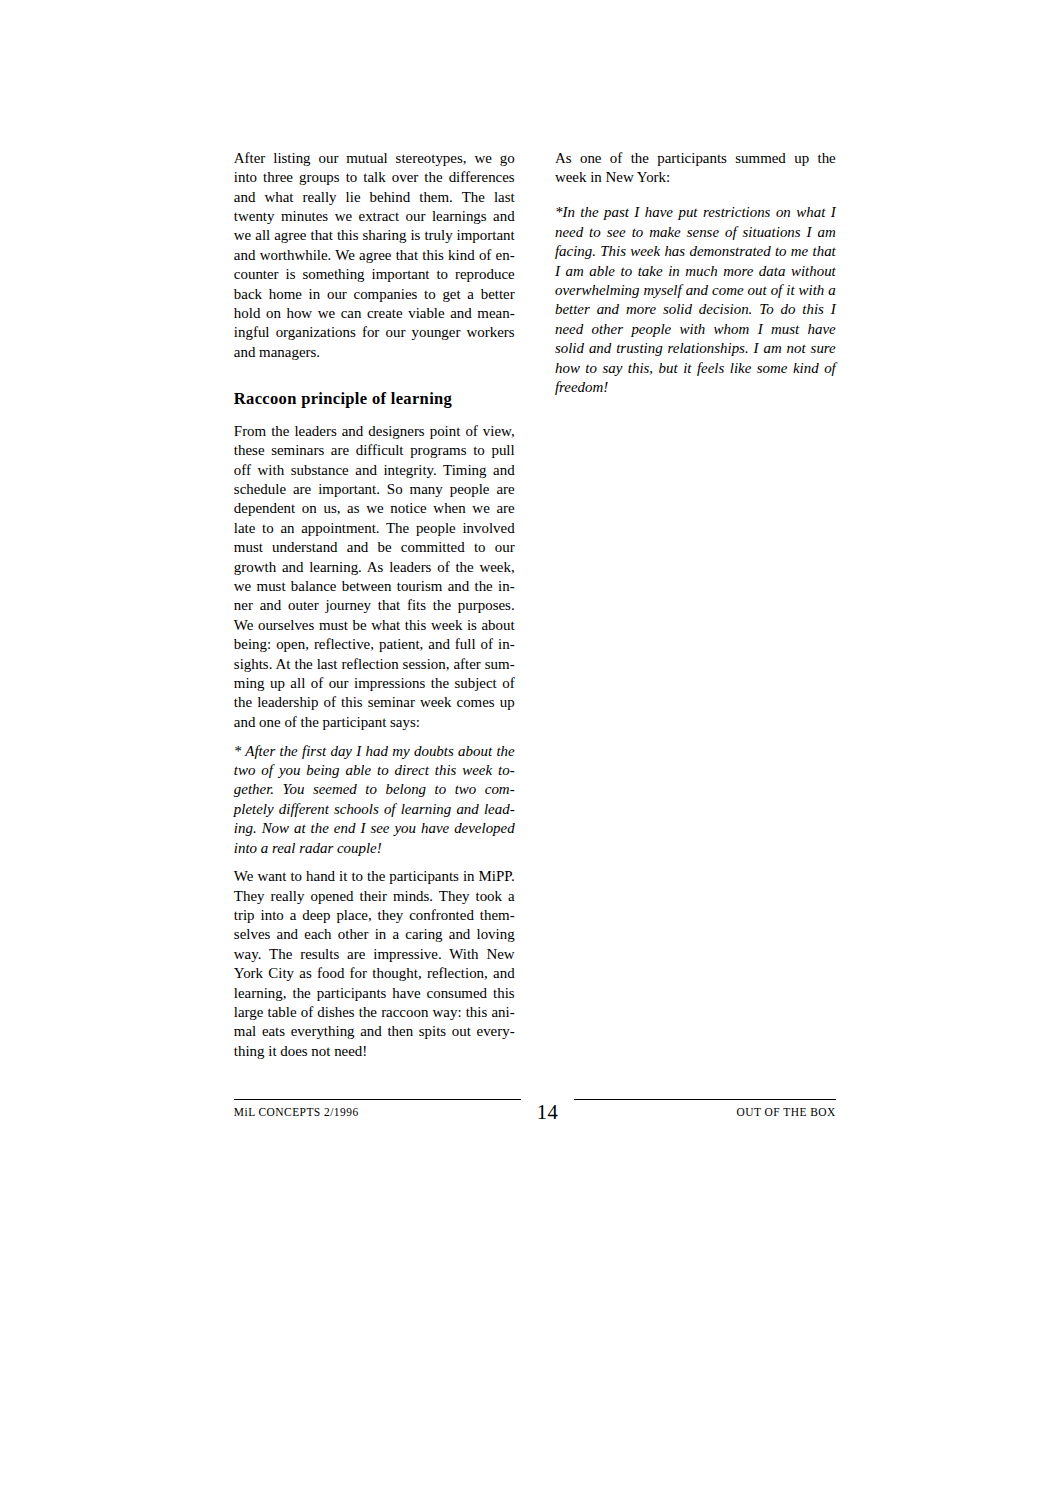After listing our mutual stereotypes, we go into three groups to talk over the differences and what really lie behind them. The last twenty minutes we extract our learnings and we all agree that this sharing is truly important and worthwhile. We agree that this kind of encounter is something important to reproduce back home in our companies to get a better hold on how we can create viable and meaningful organizations for our younger workers and managers.
Raccoon principle of learning
From the leaders and designers point of view, these seminars are difficult programs to pull off with substance and integrity. Timing and schedule are important. So many people are dependent on us, as we notice when we are late to an appointment. The people involved must understand and be committed to our growth and learning. As leaders of the week, we must balance between tourism and the inner and outer journey that fits the purposes. We ourselves must be what this week is about being: open, reflective, patient, and full of insights. At the last reflection session, after summing up all of our impressions the subject of the leadership of this seminar week comes up and one of the participant says:
* After the first day I had my doubts about the two of you being able to direct this week together. You seemed to belong to two completely different schools of learning and leading. Now at the end I see you have developed into a real radar couple!
We want to hand it to the participants in MiPP. They really opened their minds. They took a trip into a deep place, they confronted themselves and each other in a caring and loving way. The results are impressive. With New York City as food for thought, reflection, and learning, the participants have consumed this large table of dishes the raccoon way: this animal eats everything and then spits out everything it does not need!
As one of the participants summed up the week in New York:
*In the past I have put restrictions on what I need to see to make sense of situations I am facing. This week has demonstrated to me that I am able to take in much more data without overwhelming myself and come out of it with a better and more solid decision. To do this I need other people with whom I must have solid and trusting relationships. I am not sure how to say this, but it feels like some kind of freedom!
MiL CONCEPTS 2/1996
14
OUT OF THE BOX